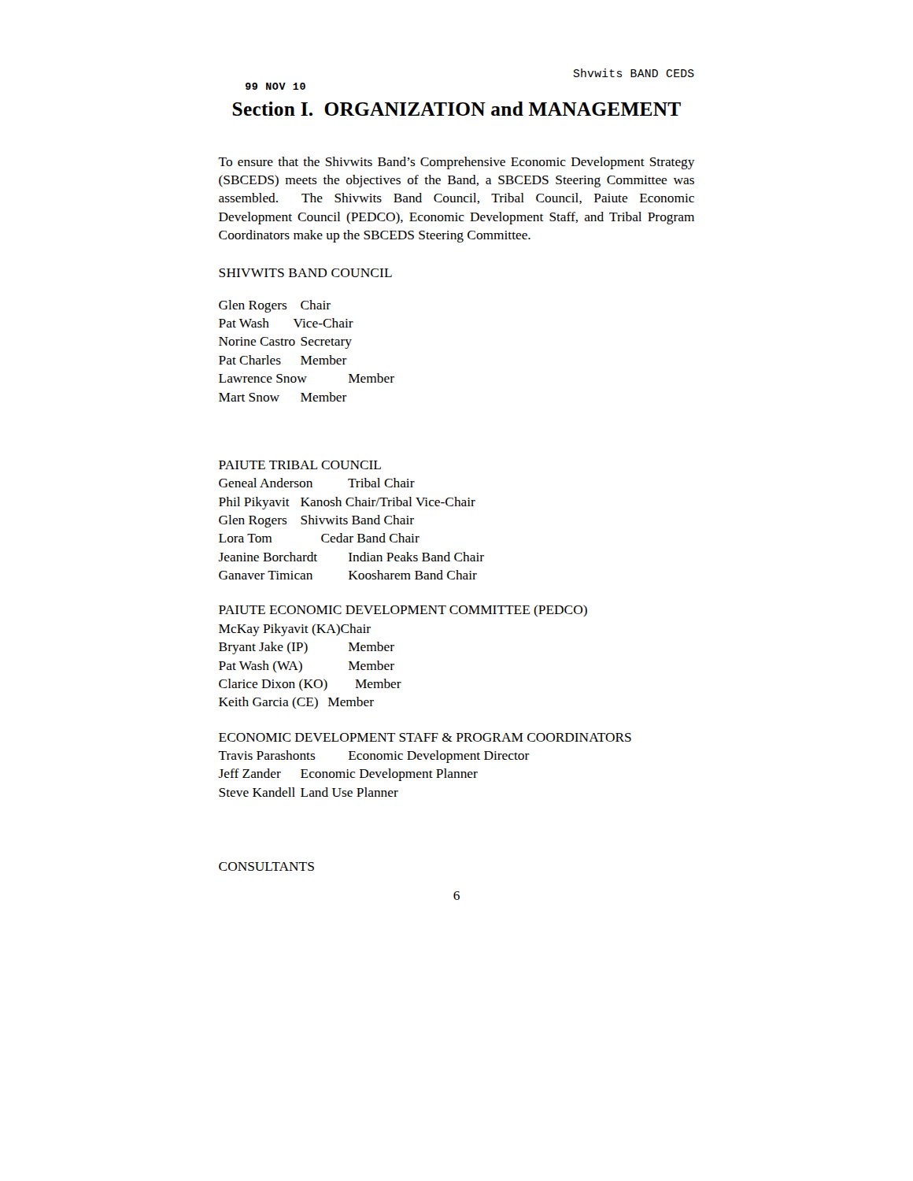Shvwits BAND CEDS
99 NOV 10
Section I. ORGANIZATION and MANAGEMENT
To ensure that the Shivwits Band’s Comprehensive Economic Development Strategy (SBCEDS) meets the objectives of the Band, a SBCEDS Steering Committee was assembled. The Shivwits Band Council, Tribal Council, Paiute Economic Development Council (PEDCO), Economic Development Staff, and Tribal Program Coordinators make up the SBCEDS Steering Committee.
SHIVWITS BAND COUNCIL
Glen Rogers Chair
Pat Wash Vice-Chair
Norine Castro Secretary
Pat Charles Member
Lawrence Snow Member
Mart Snow Member
PAIUTE TRIBAL COUNCIL
Geneal Anderson Tribal Chair
Phil Pikyavit Kanosh Chair/Tribal Vice-Chair
Glen Rogers Shivwits Band Chair
Lora Tom Cedar Band Chair
Jeanine Borchardt Indian Peaks Band Chair
Ganaver Timican Koosharem Band Chair
PAIUTE ECONOMIC DEVELOPMENT COMMITTEE (PEDCO)
McKay Pikyavit (KA)Chair
Bryant Jake (IP) Member
Pat Wash (WA) Member
Clarice Dixon (KO) Member
Keith Garcia (CE) Member
ECONOMIC DEVELOPMENT STAFF & PROGRAM COORDINATORS
Travis Parashonts Economic Development Director
Jeff Zander Economic Development Planner
Steve Kandell Land Use Planner
CONSULTANTS
6